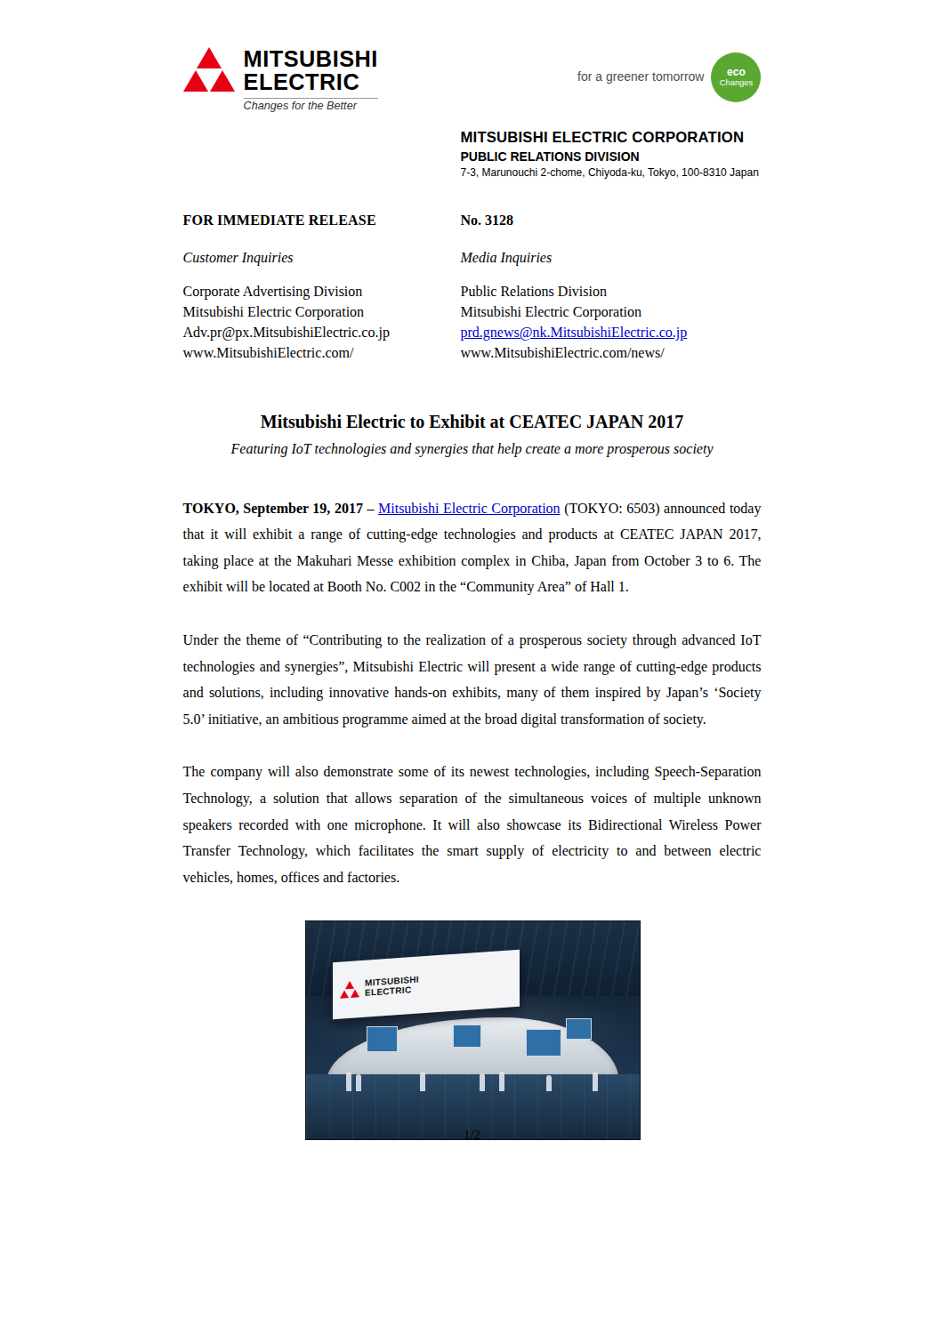MITSUBISHI ELECTRIC Changes for the Better
for a greener tomorrow
eco Changes
MITSUBISHI ELECTRIC CORPORATION
PUBLIC RELATIONS DIVISION
7-3, Marunouchi 2-chome, Chiyoda-ku, Tokyo, 100-8310 Japan
FOR IMMEDIATE RELEASE
No. 3128
Customer Inquiries
Media Inquiries
Corporate Advertising Division
Mitsubishi Electric Corporation
Adv.pr@px.MitsubishiElectric.co.jp
www.MitsubishiElectric.com/
Public Relations Division
Mitsubishi Electric Corporation
prd.gnews@nk.MitsubishiElectric.co.jp
www.MitsubishiElectric.com/news/
Mitsubishi Electric to Exhibit at CEATEC JAPAN 2017
Featuring IoT technologies and synergies that help create a more prosperous society
TOKYO, September 19, 2017 – Mitsubishi Electric Corporation (TOKYO: 6503) announced today that it will exhibit a range of cutting-edge technologies and products at CEATEC JAPAN 2017, taking place at the Makuhari Messe exhibition complex in Chiba, Japan from October 3 to 6. The exhibit will be located at Booth No. C002 in the “Community Area” of Hall 1.
Under the theme of “Contributing to the realization of a prosperous society through advanced IoT technologies and synergies”, Mitsubishi Electric will present a wide range of cutting-edge products and solutions, including innovative hands-on exhibits, many of them inspired by Japan’s ‘Society 5.0’ initiative, an ambitious programme aimed at the broad digital transformation of society.
The company will also demonstrate some of its newest technologies, including Speech-Separation Technology, a solution that allows separation of the simultaneous voices of multiple unknown speakers recorded with one microphone. It will also showcase its Bidirectional Wireless Power Transfer Technology, which facilitates the smart supply of electricity to and between electric vehicles, homes, offices and factories.
MITSUBISHI
ELECTRIC
1/2